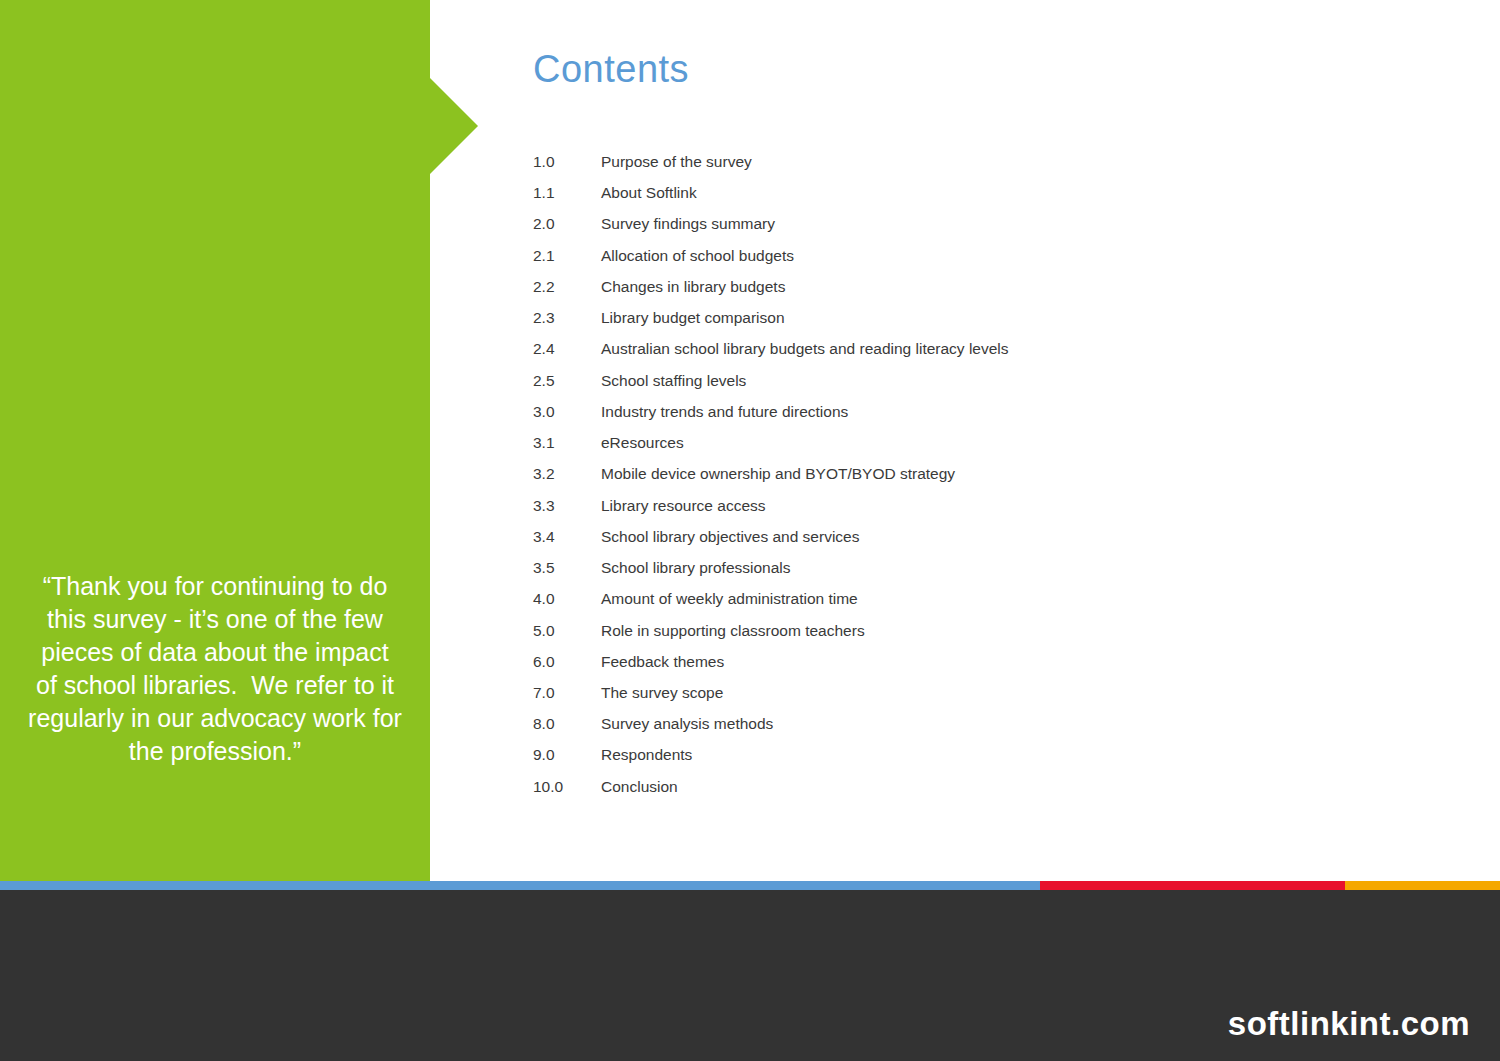“Thank you for continuing to do this survey - it’s one of the few pieces of data about the impact of school libraries. We refer to it regularly in our advocacy work for the profession.”
Contents
| 1.0 | Purpose of the survey |
| 1.1 | About Softlink |
| 2.0 | Survey findings summary |
| 2.1 | Allocation of school budgets |
| 2.2 | Changes in library budgets |
| 2.3 | Library budget comparison |
| 2.4 | Australian school library budgets and reading literacy levels |
| 2.5 | School staffing levels |
| 3.0 | Industry trends and future directions |
| 3.1 | eResources |
| 3.2 | Mobile device ownership and BYOT/BYOD strategy |
| 3.3 | Library resource access |
| 3.4 | School library objectives and services |
| 3.5 | School library professionals |
| 4.0 | Amount of weekly administration time |
| 5.0 | Role in supporting classroom teachers |
| 6.0 | Feedback themes |
| 7.0 | The survey scope |
| 8.0 | Survey analysis methods |
| 9.0 | Respondents |
| 10.0 | Conclusion |
softlinkint.com